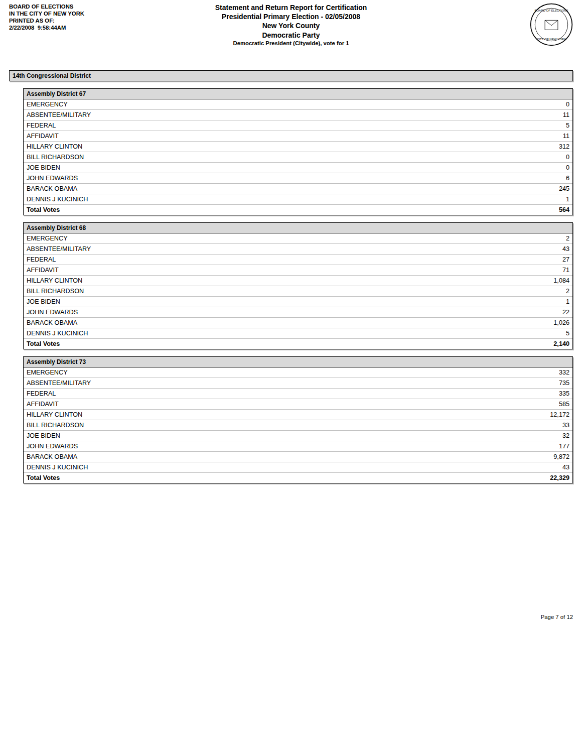BOARD OF ELECTIONS
IN THE CITY OF NEW YORK
PRINTED AS OF:
2/22/2008 9:58:44AM
Statement and Return Report for Certification
Presidential Primary Election - 02/05/2008
New York County
Democratic Party
Democratic President (Citywide), vote for 1
14th Congressional District
Assembly District 67
| EMERGENCY | 0 |
| ABSENTEE/MILITARY | 11 |
| FEDERAL | 5 |
| AFFIDAVIT | 11 |
| HILLARY CLINTON | 312 |
| BILL RICHARDSON | 0 |
| JOE BIDEN | 0 |
| JOHN EDWARDS | 6 |
| BARACK OBAMA | 245 |
| DENNIS J KUCINICH | 1 |
| Total Votes | 564 |
Assembly District 68
| EMERGENCY | 2 |
| ABSENTEE/MILITARY | 43 |
| FEDERAL | 27 |
| AFFIDAVIT | 71 |
| HILLARY CLINTON | 1,084 |
| BILL RICHARDSON | 2 |
| JOE BIDEN | 1 |
| JOHN EDWARDS | 22 |
| BARACK OBAMA | 1,026 |
| DENNIS J KUCINICH | 5 |
| Total Votes | 2,140 |
Assembly District 73
| EMERGENCY | 332 |
| ABSENTEE/MILITARY | 735 |
| FEDERAL | 335 |
| AFFIDAVIT | 585 |
| HILLARY CLINTON | 12,172 |
| BILL RICHARDSON | 33 |
| JOE BIDEN | 32 |
| JOHN EDWARDS | 177 |
| BARACK OBAMA | 9,872 |
| DENNIS J KUCINICH | 43 |
| Total Votes | 22,329 |
Page 7 of 12